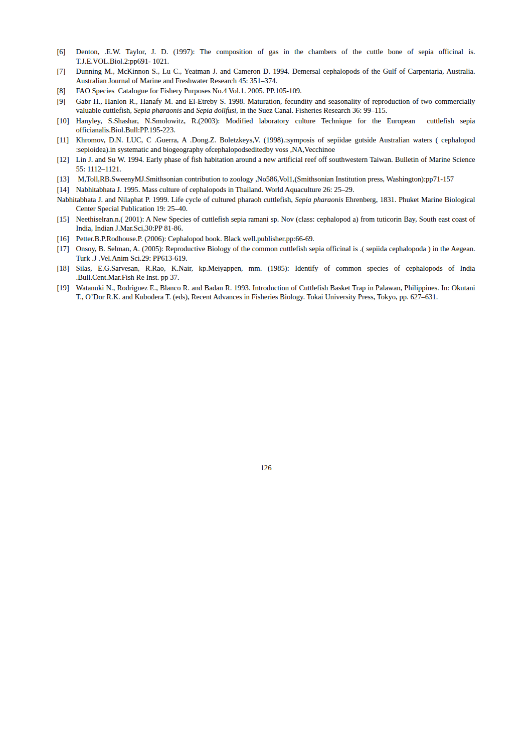[6] Denton, .E.W. Taylor, J. D. (1997): The composition of gas in the chambers of the cuttle bone of sepia officinal is. T.J.E.VOL.Biol.2:pp691- 1021.
[7] Dunning M., McKinnon S., Lu C., Yeatman J. and Cameron D. 1994. Demersal cephalopods of the Gulf of Carpentaria, Australia. Australian Journal of Marine and Freshwater Research 45: 351–374.
[8] FAO Species Catalogue for Fishery Purposes No.4 Vol.1. 2005. PP.105-109.
[9] Gabr H., Hanlon R., Hanafy M. and El-Etreby S. 1998. Maturation, fecundity and seasonality of reproduction of two commercially valuable cuttlefish, Sepia pharaonis and Sepia dollfusi, in the Suez Canal. Fisheries Research 36: 99–115.
[10] Hanyley, S.Shashar, N.Smolowitz, R.(2003): Modified laboratory culture Technique for the European cuttlefish sepia officianalis.Biol.Bull:PP.195-223.
[11] Khromov, D.N. LUC, C .Guerra, A .Dong.Z. Boletzkeys,V. (1998).:symposis of sepiidae gutside Australian waters ( cephalopod :sepioidea).in systematic and biogeography ofcephalopodseditedby voss ,NA,Vecchinoe
[12] Lin J. and Su W. 1994. Early phase of fish habitation around a new artificial reef off southwestern Taiwan. Bulletin of Marine Science 55: 1112–1121.
[13] M,Toll,RB.SweenyMJ.Smithsonian contribution to zoology ,No586,Vol1,(Smithsonian Institution press, Washington):pp71-157
[14] Nabhitabhata J. 1995. Mass culture of cephalopods in Thailand. World Aquaculture 26: 25–29.
Nabhitabhata J. and Nilaphat P. 1999. Life cycle of cultured pharaoh cuttlefish, Sepia pharaonis Ehrenberg, 1831. Phuket Marine Biological Center Special Publication 19: 25–40.
[15] Neethiselran.n.( 2001): A New Species of cuttlefish sepia ramani sp. Nov (class: cephalopod a) from tuticorin Bay, South east coast of India, Indian J.Mar.Sci,30:PP 81-86.
[16] Petter.B.P.Rodhouse.P. (2006): Cephalopod book. Black well.publisher.pp:66-69.
[17] Onsoy, B. Selman, A. (2005): Reproductive Biology of the common cuttlefish sepia officinal is .( sepiida cephalopoda ) in the Aegean. Turk .J .Vel.Anim Sci.29: PP613-619.
[18] Silas, E.G.Sarvesan, R.Rao, K.Nair, kp.Meiyappen, mm. (1985): Identify of common species of cephalopods of India .Bull.Cent.Mar.Fish Re Inst. pp 37.
[19] Watanuki N., Rodriguez E., Blanco R. and Badan R. 1993. Introduction of Cuttlefish Basket Trap in Palawan, Philippines. In: Okutani T., O’Dor R.K. and Kubodera T. (eds), Recent Advances in Fisheries Biology. Tokai University Press, Tokyo, pp. 627–631.
126